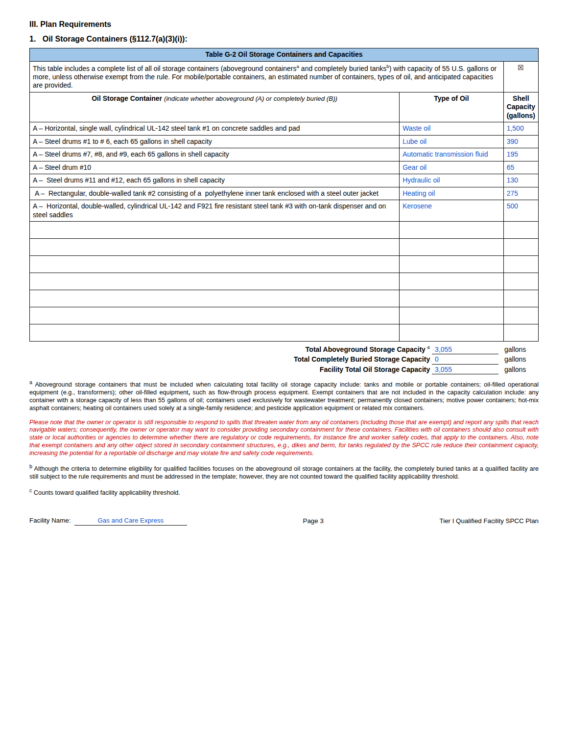III. Plan Requirements
1. Oil Storage Containers (§112.7(a)(3)(i)):
| Table G-2 Oil Storage Containers and Capacities |
| This table includes a complete list of all oil storage containers (aboveground containers a and completely buried tanks b ) with capacity of 55 U.S. gallons or more, unless otherwise exempt from the rule. For mobile/portable containers, an estimated number of containers, types of oil, and anticipated capacities are provided. | ☒ |
| Oil Storage Container (indicate whether aboveground (A) or completely buried (B)) | Type of Oil | Shell Capacity (gallons) |
| A – Horizontal, single wall, cylindrical UL-142 steel tank #1 on concrete saddles and pad | Waste oil | 1,500 |
| A – Steel drums #1 to # 6, each 65 gallons in shell capacity | Lube oil | 390 |
| A – Steel drums #7, #8, and #9, each 65 gallons in shell capacity | Automatic transmission fluid | 195 |
| A – Steel drum #10 | Gear oil | 65 |
| A – Steel drums #11 and #12, each 65 gallons in shell capacity | Hydraulic oil | 130 |
| A – Rectangular, double-walled tank #2 consisting of a polyethylene inner tank enclosed with a steel outer jacket | Heating oil | 275 |
| A – Horizontal, double-walled, cylindrical UL-142 and F921 fire resistant steel tank #3 with on-tank dispenser and on steel saddles | Kerosene | 500 |
Total Aboveground Storage Capacity c 3,055 gallons
Total Completely Buried Storage Capacity 0 gallons
Facility Total Oil Storage Capacity 3,055 gallons
a Aboveground storage containers that must be included when calculating total facility oil storage capacity include: tanks and mobile or portable containers; oil-filled operational equipment (e.g., transformers); other oil-filled equipment, such as flow-through process equipment. Exempt containers that are not included in the capacity calculation include: any container with a storage capacity of less than 55 gallons of oil; containers used exclusively for wastewater treatment; permanently closed containers; motive power containers; hot-mix asphalt containers; heating oil containers used solely at a single-family residence; and pesticide application equipment or related mix containers.
Please note that the owner or operator is still responsible to respond to spills that threaten water from any oil containers (including those that are exempt) and report any spills that reach navigable waters; consequently, the owner or operator may want to consider providing secondary containment for these containers. Facilities with oil containers should also consult with state or local authorities or agencies to determine whether there are regulatory or code requirements, for instance fire and worker safety codes, that apply to the containers. Also, note that exempt containers and any other object stored in secondary containment structures, e.g., dikes and berm, for tanks regulated by the SPCC rule reduce their containment capacity, increasing the potential for a reportable oil discharge and may violate fire and safety code requirements.
b Although the criteria to determine eligibility for qualified facilities focuses on the aboveground oil storage containers at the facility, the completely buried tanks at a qualified facility are still subject to the rule requirements and must be addressed in the template; however, they are not counted toward the qualified facility applicability threshold.
c Counts toward qualified facility applicability threshold.
Facility Name: Gas and Care Express
Page 3
Tier I Qualified Facility SPCC Plan